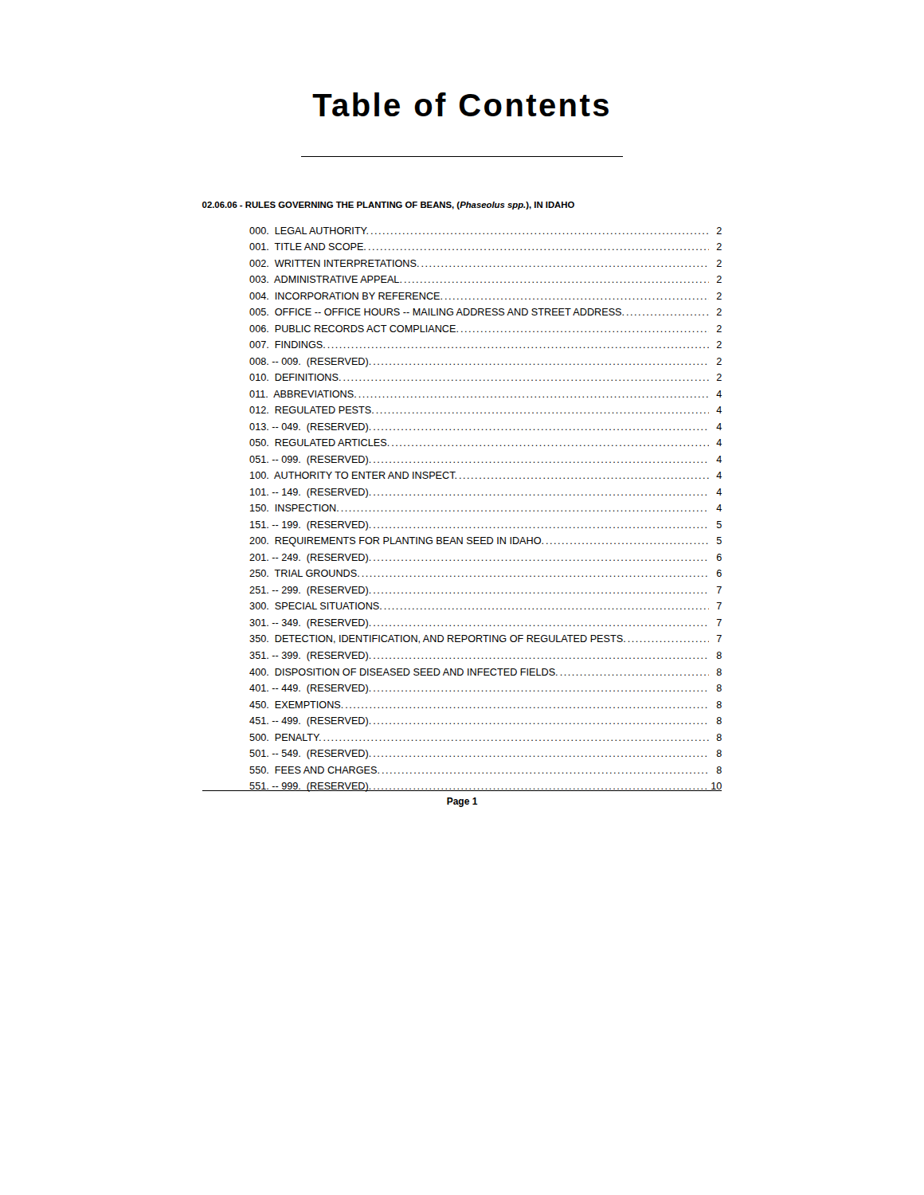Table of Contents
02.06.06 - RULES GOVERNING THE PLANTING OF BEANS, (Phaseolus spp.), IN IDAHO
000. LEGAL AUTHORITY............................................................................................................................ 2
001. TITLE AND SCOPE............................................................................................................................ 2
002. WRITTEN INTERPRETATIONS...................................................................................................... 2
003. ADMINISTRATIVE APPEAL............................................................................................................ 2
004. INCORPORATION BY REFERENCE.............................................................................................. 2
005. OFFICE -- OFFICE HOURS -- MAILING ADDRESS AND STREET ADDRESS.............................. 2
006. PUBLIC RECORDS ACT COMPLIANCE........................................................................................ 2
007. FINDINGS........................................................................................................................................ 2
008. -- 009. (RESERVED).............................................................................................................. 2
010. DEFINITIONS.................................................................................................................................. 2
011. ABBREVIATIONS.............................................................................................................................. 4
012. REGULATED PESTS........................................................................................................................ 4
013. -- 049. (RESERVED).............................................................................................................. 4
050. REGULATED ARTICLES.................................................................................................................. 4
051. -- 099. (RESERVED).............................................................................................................. 4
100. AUTHORITY TO ENTER AND INSPECT........................................................................................ 4
101. -- 149. (RESERVED).............................................................................................................. 4
150. INSPECTION................................................................................................................................... 4
151. -- 199. (RESERVED).............................................................................................................. 5
200. REQUIREMENTS FOR PLANTING BEAN SEED IN IDAHO........................................................ 5
201. -- 249. (RESERVED).............................................................................................................. 6
250. TRIAL GROUNDS.............................................................................................................................. 6
251. -- 299. (RESERVED).............................................................................................................. 7
300. SPECIAL SITUATIONS...................................................................................................................... 7
301. -- 349. (RESERVED).............................................................................................................. 7
350. DETECTION, IDENTIFICATION, AND REPORTING OF REGULATED PESTS............................ 7
351. -- 399. (RESERVED).............................................................................................................. 8
400. DISPOSITION OF DISEASED SEED AND INFECTED FIELDS..................................................... 8
401. -- 449. (RESERVED).............................................................................................................. 8
450. EXEMPTIONS................................................................................................................................. 8
451. -- 499. (RESERVED).............................................................................................................. 8
500. PENALTY.......................................................................................................................................... 8
501. -- 549. (RESERVED).............................................................................................................. 8
550. FEES AND CHARGES...................................................................................................................... 8
551. -- 999. (RESERVED)............................................................................................................ 10
Page 1